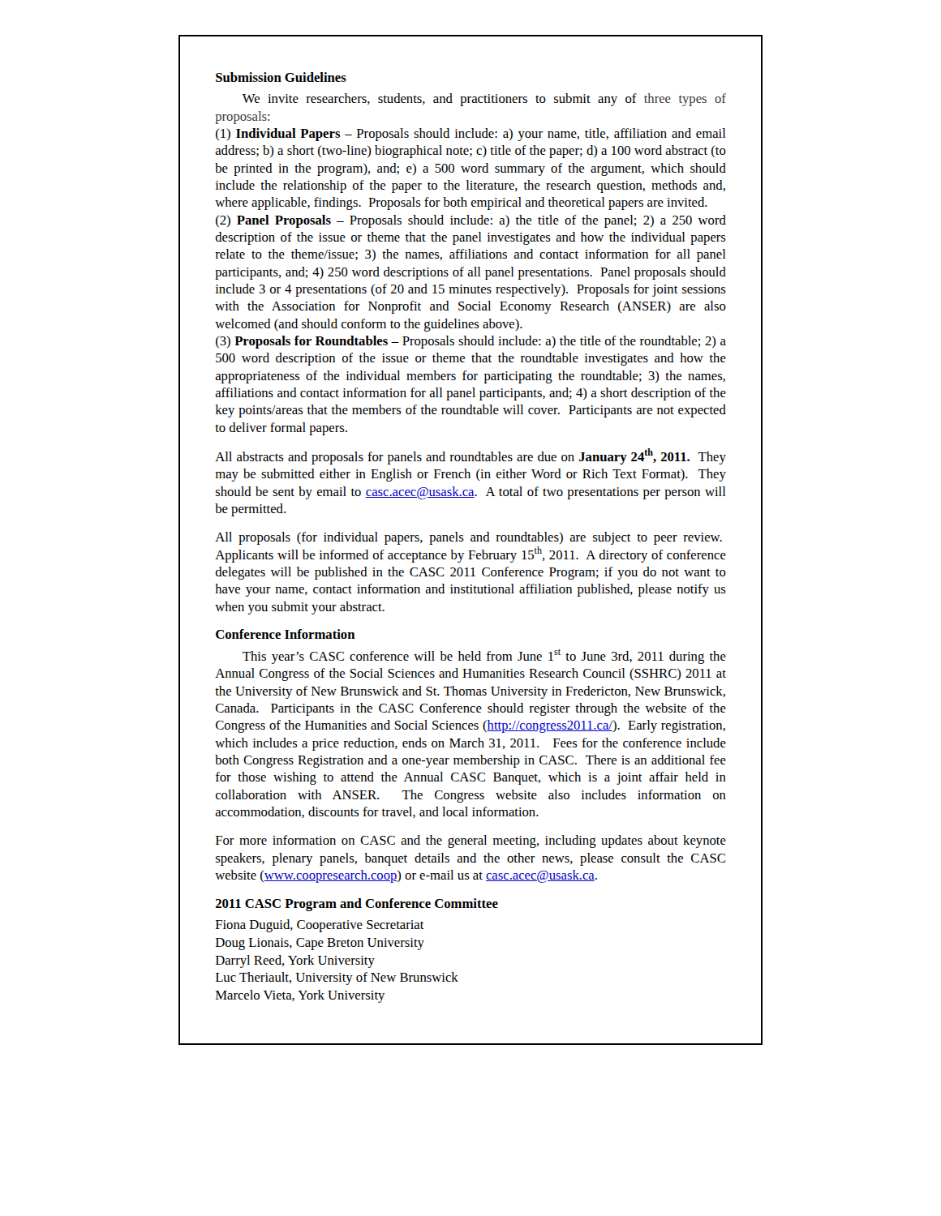Submission Guidelines
We invite researchers, students, and practitioners to submit any of three types of proposals:
(1) Individual Papers – Proposals should include: a) your name, title, affiliation and email address; b) a short (two-line) biographical note; c) title of the paper; d) a 100 word abstract (to be printed in the program), and; e) a 500 word summary of the argument, which should include the relationship of the paper to the literature, the research question, methods and, where applicable, findings. Proposals for both empirical and theoretical papers are invited.
(2) Panel Proposals – Proposals should include: a) the title of the panel; 2) a 250 word description of the issue or theme that the panel investigates and how the individual papers relate to the theme/issue; 3) the names, affiliations and contact information for all panel participants, and; 4) 250 word descriptions of all panel presentations. Panel proposals should include 3 or 4 presentations (of 20 and 15 minutes respectively). Proposals for joint sessions with the Association for Nonprofit and Social Economy Research (ANSER) are also welcomed (and should conform to the guidelines above).
(3) Proposals for Roundtables – Proposals should include: a) the title of the roundtable; 2) a 500 word description of the issue or theme that the roundtable investigates and how the appropriateness of the individual members for participating the roundtable; 3) the names, affiliations and contact information for all panel participants, and; 4) a short description of the key points/areas that the members of the roundtable will cover. Participants are not expected to deliver formal papers.
All abstracts and proposals for panels and roundtables are due on January 24th, 2011. They may be submitted either in English or French (in either Word or Rich Text Format). They should be sent by email to casc.acec@usask.ca. A total of two presentations per person will be permitted.
All proposals (for individual papers, panels and roundtables) are subject to peer review. Applicants will be informed of acceptance by February 15th, 2011. A directory of conference delegates will be published in the CASC 2011 Conference Program; if you do not want to have your name, contact information and institutional affiliation published, please notify us when you submit your abstract.
Conference Information
This year’s CASC conference will be held from June 1st to June 3rd, 2011 during the Annual Congress of the Social Sciences and Humanities Research Council (SSHRC) 2011 at the University of New Brunswick and St. Thomas University in Fredericton, New Brunswick, Canada. Participants in the CASC Conference should register through the website of the Congress of the Humanities and Social Sciences (http://congress2011.ca/). Early registration, which includes a price reduction, ends on March 31, 2011. Fees for the conference include both Congress Registration and a one-year membership in CASC. There is an additional fee for those wishing to attend the Annual CASC Banquet, which is a joint affair held in collaboration with ANSER. The Congress website also includes information on accommodation, discounts for travel, and local information.
For more information on CASC and the general meeting, including updates about keynote speakers, plenary panels, banquet details and the other news, please consult the CASC website (www.coopresearch.coop) or e-mail us at casc.acec@usask.ca.
2011 CASC Program and Conference Committee
Fiona Duguid, Cooperative Secretariat
Doug Lionais, Cape Breton University
Darryl Reed, York University
Luc Theriault, University of New Brunswick
Marcelo Vieta, York University